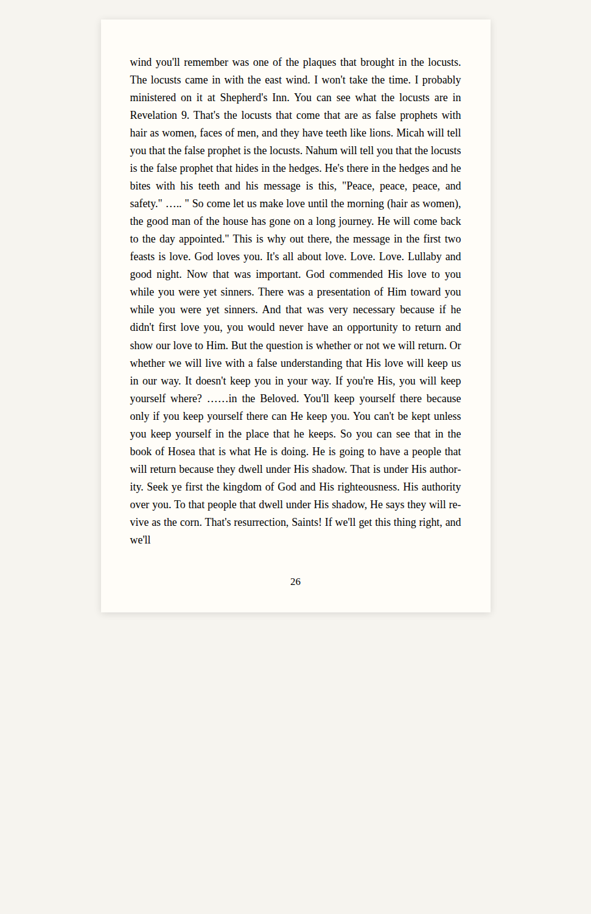wind you'll remember was one of the plaques that brought in the locusts. The locusts came in with the east wind. I won't take the time. I probably ministered on it at Shepherd's Inn. You can see what the locusts are in Revelation 9. That's the locusts that come that are as false prophets with hair as women, faces of men, and they have teeth like lions. Micah will tell you that the false prophet is the locusts. Nahum will tell you that the locusts is the false prophet that hides in the hedges. He's there in the hedges and he bites with his teeth and his message is this, "Peace, peace, peace, and safety." ….. " So come let us make love until the morning (hair as women), the good man of the house has gone on a long journey. He will come back to the day appointed." This is why out there, the message in the first two feasts is love. God loves you. It's all about love. Love. Love. Lullaby and good night. Now that was important. God commended His love to you while you were yet sinners. There was a presentation of Him toward you while you were yet sinners. And that was very necessary because if he didn't first love you, you would never have an opportunity to return and show our love to Him. But the question is whether or not we will return. Or whether we will live with a false understanding that His love will keep us in our way. It doesn't keep you in your way. If you're His, you will keep yourself where? ……in the Beloved. You'll keep yourself there because only if you keep yourself there can He keep you. You can't be kept unless you keep yourself in the place that he keeps. So you can see that in the book of Hosea that is what He is doing. He is going to have a people that will return because they dwell under His shadow. That is under His authority. Seek ye first the kingdom of God and His righteousness. His authority over you. To that people that dwell under His shadow, He says they will revive as the corn. That's resurrection, Saints! If we'll get this thing right, and we'll
26